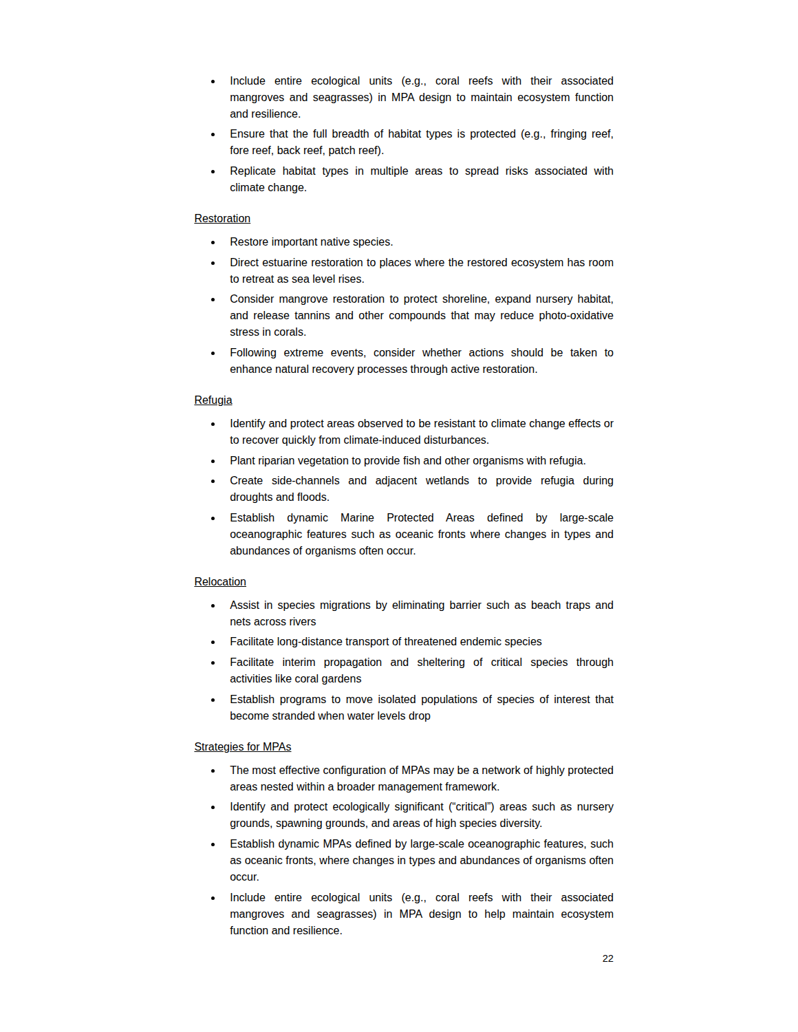Include entire ecological units (e.g., coral reefs with their associated mangroves and seagrasses) in MPA design to maintain ecosystem function and resilience.
Ensure that the full breadth of habitat types is protected (e.g., fringing reef, fore reef, back reef, patch reef).
Replicate habitat types in multiple areas to spread risks associated with climate change.
Restoration
Restore important native species.
Direct estuarine restoration to places where the restored ecosystem has room to retreat as sea level rises.
Consider mangrove restoration to protect shoreline, expand nursery habitat, and release tannins and other compounds that may reduce photo-oxidative stress in corals.
Following extreme events, consider whether actions should be taken to enhance natural recovery processes through active restoration.
Refugia
Identify and protect areas observed to be resistant to climate change effects or to recover quickly from climate-induced disturbances.
Plant riparian vegetation to provide fish and other organisms with refugia.
Create side-channels and adjacent wetlands to provide refugia during droughts and floods.
Establish dynamic Marine Protected Areas defined by large-scale oceanographic features such as oceanic fronts where changes in types and abundances of organisms often occur.
Relocation
Assist in species migrations by eliminating barrier such as beach traps and nets across rivers
Facilitate long-distance transport of threatened endemic species
Facilitate interim propagation and sheltering of critical species through activities like coral gardens
Establish programs to move isolated populations of species of interest that become stranded when water levels drop
Strategies for MPAs
The most effective configuration of MPAs may be a network of highly protected areas nested within a broader management framework.
Identify and protect ecologically significant (“critical”) areas such as nursery grounds, spawning grounds, and areas of high species diversity.
Establish dynamic MPAs defined by large-scale oceanographic features, such as oceanic fronts, where changes in types and abundances of organisms often occur.
Include entire ecological units (e.g., coral reefs with their associated mangroves and seagrasses) in MPA design to help maintain ecosystem function and resilience.
22